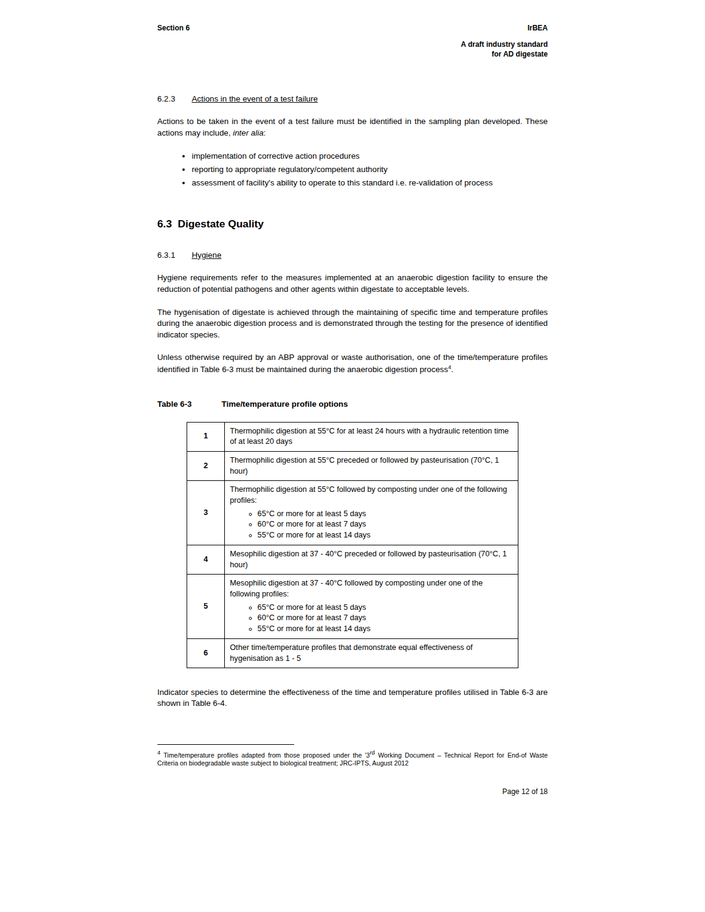Section 6
IrBEA
A draft industry standard
for AD digestate
6.2.3 Actions in the event of a test failure
Actions to be taken in the event of a test failure must be identified in the sampling plan developed. These actions may include, inter alia:
implementation of corrective action procedures
reporting to appropriate regulatory/competent authority
assessment of facility's ability to operate to this standard i.e. re-validation of process
6.3 Digestate Quality
6.3.1 Hygiene
Hygiene requirements refer to the measures implemented at an anaerobic digestion facility to ensure the reduction of potential pathogens and other agents within digestate to acceptable levels.
The hygenisation of digestate is achieved through the maintaining of specific time and temperature profiles during the anaerobic digestion process and is demonstrated through the testing for the presence of identified indicator species.
Unless otherwise required by an ABP approval or waste authorisation, one of the time/temperature profiles identified in Table 6-3 must be maintained during the anaerobic digestion process4.
Table 6-3 Time/temperature profile options
| 1 | Thermophilic digestion at 55°C for at least 24 hours with a hydraulic retention time of at least 20 days |
| 2 | Thermophilic digestion at 55°C preceded or followed by pasteurisation (70°C, 1 hour) |
| 3 | Thermophilic digestion at 55°C followed by composting under one of the following profiles: 65°C or more for at least 5 days 60°C or more for at least 7 days 55°C or more for at least 14 days |
| 4 | Mesophilic digestion at 37 - 40°C preceded or followed by pasteurisation (70°C, 1 hour) |
| 5 | Mesophilic digestion at 37 - 40°C followed by composting under one of the following profiles: 65°C or more for at least 5 days 60°C or more for at least 7 days 55°C or more for at least 14 days |
| 6 | Other time/temperature profiles that demonstrate equal effectiveness of hygenisation as 1 - 5 |
Indicator species to determine the effectiveness of the time and temperature profiles utilised in Table 6-3 are shown in Table 6-4.
4 Time/temperature profiles adapted from those proposed under the '3rd Working Document – Technical Report for End-of Waste Criteria on biodegradable waste subject to biological treatment; JRC-IPTS, August 2012
Page 12 of 18